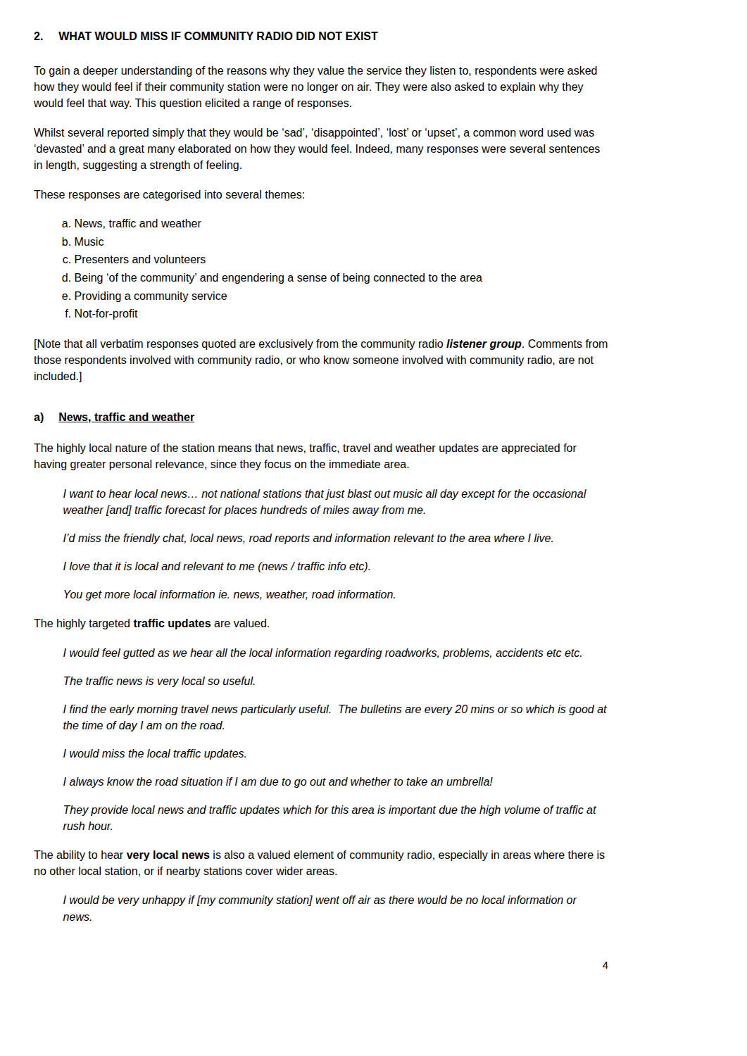2. What would miss if community radio did not exist
To gain a deeper understanding of the reasons why they value the service they listen to, respondents were asked how they would feel if their community station were no longer on air. They were also asked to explain why they would feel that way. This question elicited a range of responses.
Whilst several reported simply that they would be ‘sad’, ‘disappointed’, ‘lost’ or ‘upset’, a common word used was ‘devasted’ and a great many elaborated on how they would feel. Indeed, many responses were several sentences in length, suggesting a strength of feeling.
These responses are categorised into several themes:
News, traffic and weather
Music
Presenters and volunteers
Being ‘of the community’ and engendering a sense of being connected to the area
Providing a community service
Not-for-profit
[Note that all verbatim responses quoted are exclusively from the community radio listener group. Comments from those respondents involved with community radio, or who know someone involved with community radio, are not included.]
a) News, traffic and weather
The highly local nature of the station means that news, traffic, travel and weather updates are appreciated for having greater personal relevance, since they focus on the immediate area.
I want to hear local news… not national stations that just blast out music all day except for the occasional weather [and] traffic forecast for places hundreds of miles away from me.
I’d miss the friendly chat, local news, road reports and information relevant to the area where I live.
I love that it is local and relevant to me (news / traffic info etc).
You get more local information ie. news, weather, road information.
The highly targeted traffic updates are valued.
I would feel gutted as we hear all the local information regarding roadworks, problems, accidents etc etc.
The traffic news is very local so useful.
I find the early morning travel news particularly useful. The bulletins are every 20 mins or so which is good at the time of day I am on the road.
I would miss the local traffic updates.
I always know the road situation if I am due to go out and whether to take an umbrella!
They provide local news and traffic updates which for this area is important due the high volume of traffic at rush hour.
The ability to hear very local news is also a valued element of community radio, especially in areas where there is no other local station, or if nearby stations cover wider areas.
I would be very unhappy if [my community station] went off air as there would be no local information or news.
4